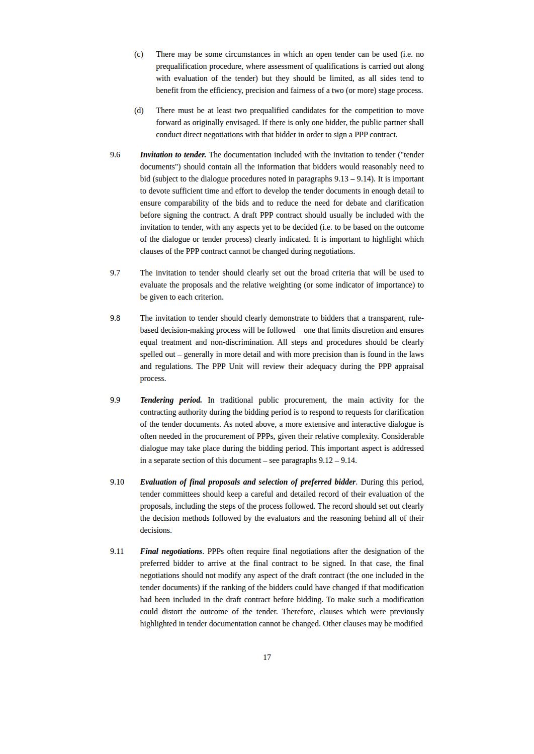(c)
There may be some circumstances in which an open tender can be used (i.e. no prequalification procedure, where assessment of qualifications is carried out along with evaluation of the tender) but they should be limited, as all sides tend to benefit from the efficiency, precision and fairness of a two (or more) stage process.
(d)
There must be at least two prequalified candidates for the competition to move forward as originally envisaged. If there is only one bidder, the public partner shall conduct direct negotiations with that bidder in order to sign a PPP contract.
9.6
Invitation to tender. The documentation included with the invitation to tender ("tender documents") should contain all the information that bidders would reasonably need to bid (subject to the dialogue procedures noted in paragraphs 9.13 – 9.14). It is important to devote sufficient time and effort to develop the tender documents in enough detail to ensure comparability of the bids and to reduce the need for debate and clarification before signing the contract. A draft PPP contract should usually be included with the invitation to tender, with any aspects yet to be decided (i.e. to be based on the outcome of the dialogue or tender process) clearly indicated. It is important to highlight which clauses of the PPP contract cannot be changed during negotiations.
9.7
The invitation to tender should clearly set out the broad criteria that will be used to evaluate the proposals and the relative weighting (or some indicator of importance) to be given to each criterion.
9.8
The invitation to tender should clearly demonstrate to bidders that a transparent, rule-based decision-making process will be followed – one that limits discretion and ensures equal treatment and non-discrimination. All steps and procedures should be clearly spelled out – generally in more detail and with more precision than is found in the laws and regulations. The PPP Unit will review their adequacy during the PPP appraisal process.
9.9
Tendering period. In traditional public procurement, the main activity for the contracting authority during the bidding period is to respond to requests for clarification of the tender documents. As noted above, a more extensive and interactive dialogue is often needed in the procurement of PPPs, given their relative complexity. Considerable dialogue may take place during the bidding period. This important aspect is addressed in a separate section of this document – see paragraphs 9.12 – 9.14.
9.10
Evaluation of final proposals and selection of preferred bidder. During this period, tender committees should keep a careful and detailed record of their evaluation of the proposals, including the steps of the process followed. The record should set out clearly the decision methods followed by the evaluators and the reasoning behind all of their decisions.
9.11
Final negotiations. PPPs often require final negotiations after the designation of the preferred bidder to arrive at the final contract to be signed. In that case, the final negotiations should not modify any aspect of the draft contract (the one included in the tender documents) if the ranking of the bidders could have changed if that modification had been included in the draft contract before bidding. To make such a modification could distort the outcome of the tender. Therefore, clauses which were previously highlighted in tender documentation cannot be changed. Other clauses may be modified
17